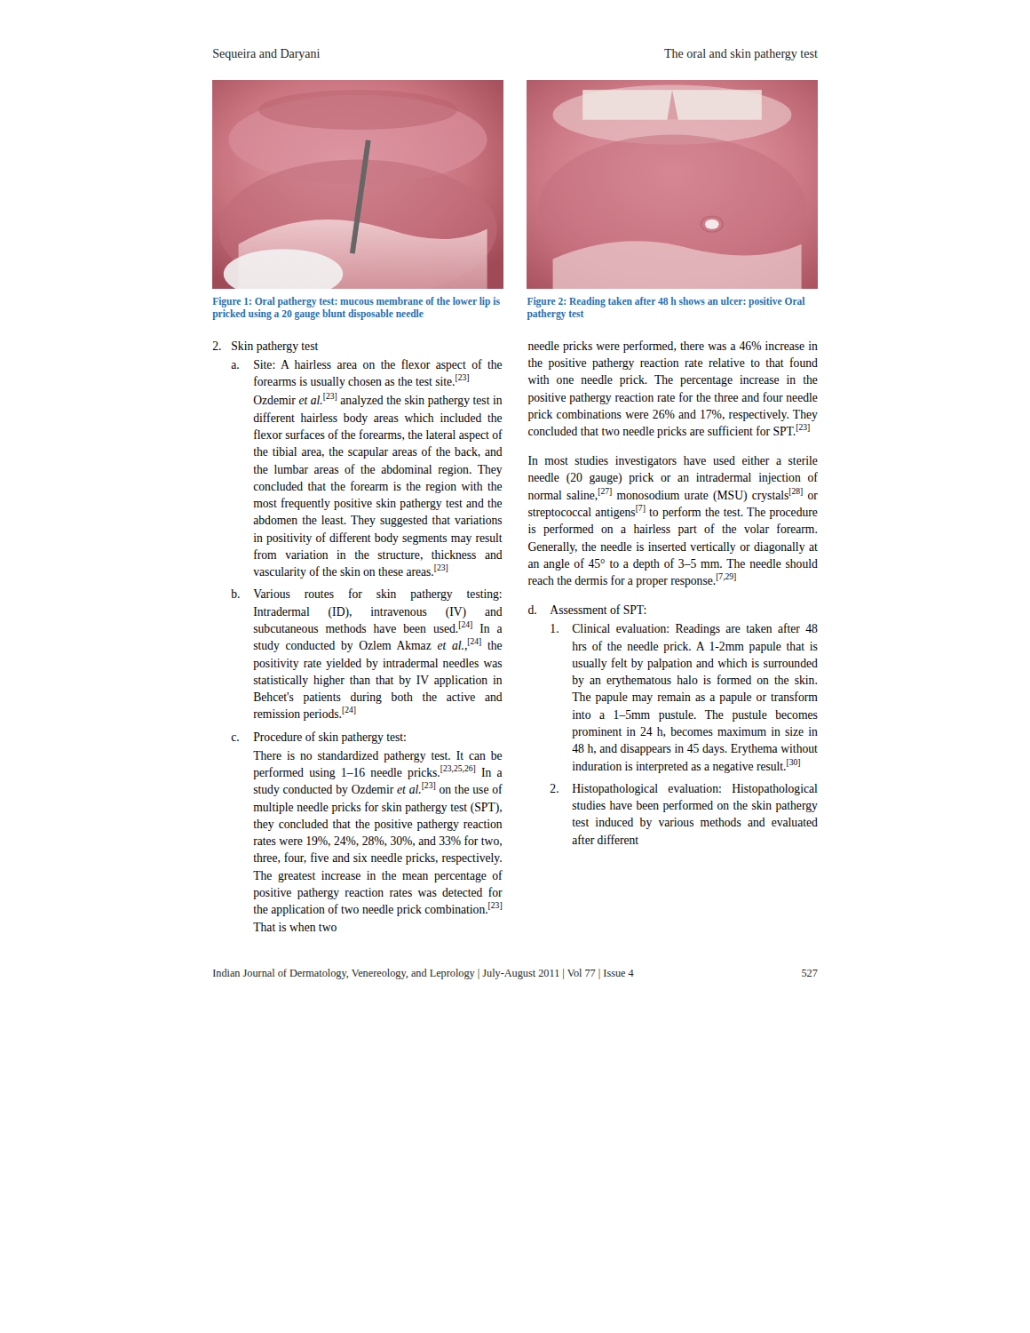Sequeira and Daryani The oral and skin pathergy test
Figure 1: Oral pathergy test: mucous membrane of the lower lip is pricked using a 20 gauge blunt disposable needle
Figure 2: Reading taken after 48 h shows an ulcer: positive Oral pathergy test
2. Skin pathergy test
a. Site: A hairless area on the flexor aspect of the forearms is usually chosen as the test site.[23] Ozdemir et al.[23] analyzed the skin pathergy test in different hairless body areas which included the flexor surfaces of the forearms, the lateral aspect of the tibial area, the scapular areas of the back, and the lumbar areas of the abdominal region. They concluded that the forearm is the region with the most frequently positive skin pathergy test and the abdomen the least. They suggested that variations in positivity of different body segments may result from variation in the structure, thickness and vascularity of the skin on these areas.[23]
b. Various routes for skin pathergy testing: Intradermal (ID), intravenous (IV) and subcutaneous methods have been used.[24] In a study conducted by Ozlem Akmaz et al.,[24] the positivity rate yielded by intradermal needles was statistically higher than that by IV application in Behcet's patients during both the active and remission periods.[24]
c. Procedure of skin pathergy test: There is no standardized pathergy test. It can be performed using 1–16 needle pricks.[23,25,26] In a study conducted by Ozdemir et al.[23] on the use of multiple needle pricks for skin pathergy test (SPT), they concluded that the positive pathergy reaction rates were 19%, 24%, 28%, 30%, and 33% for two, three, four, five and six needle pricks, respectively. The greatest increase in the mean percentage of positive pathergy reaction rates was detected for the application of two needle prick combination.[23] That is when two
needle pricks were performed, there was a 46% increase in the positive pathergy reaction rate relative to that found with one needle prick. The percentage increase in the positive pathergy reaction rate for the three and four needle prick combinations were 26% and 17%, respectively. They concluded that two needle pricks are sufficient for SPT.[23]
In most studies investigators have used either a sterile needle (20 gauge) prick or an intradermal injection of normal saline,[27] monosodium urate (MSU) crystals[28] or streptococcal antigens[7] to perform the test. The procedure is performed on a hairless part of the volar forearm. Generally, the needle is inserted vertically or diagonally at an angle of 45° to a depth of 3–5 mm. The needle should reach the dermis for a proper response.[7,29]
d. Assessment of SPT:
1. Clinical evaluation: Readings are taken after 48 hrs of the needle prick. A 1-2mm papule that is usually felt by palpation and which is surrounded by an erythematous halo is formed on the skin. The papule may remain as a papule or transform into a 1–5mm pustule. The pustule becomes prominent in 24 h, becomes maximum in size in 48 h, and disappears in 45 days. Erythema without induration is interpreted as a negative result.[30]
2. Histopathological evaluation: Histopathological studies have been performed on the skin pathergy test induced by various methods and evaluated after different
Indian Journal of Dermatology, Venereology, and Leprology | July-August 2011 | Vol 77 | Issue 4 527